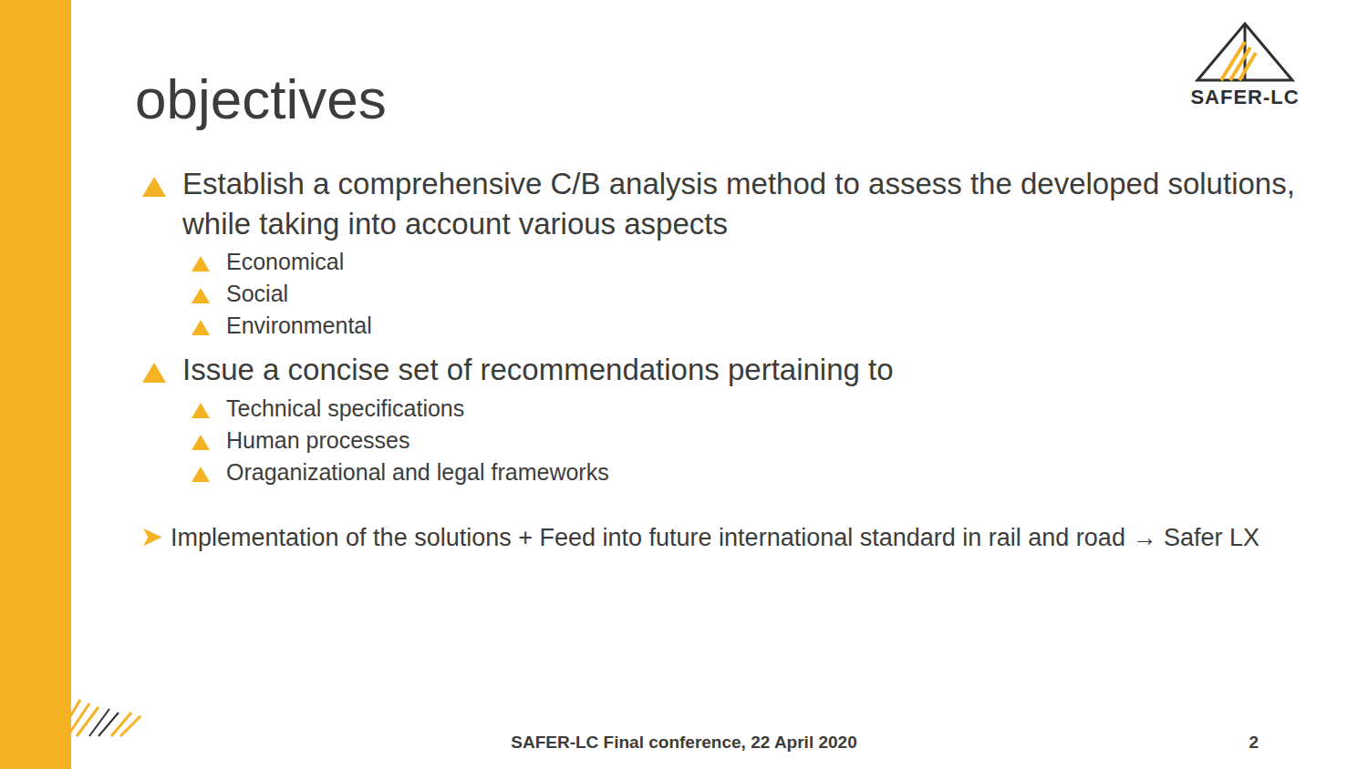SAFER-LC
objectives
Establish a comprehensive C/B analysis method to assess the developed solutions, while taking into account various aspects
Economical
Social
Environmental
Issue a concise set of recommendations pertaining to
Technical specifications
Human processes
Oraganizational and legal frameworks
➤Implementation of the solutions + Feed into future international standard in rail and road → Safer LX
SAFER-LC Final conference, 22 April 2020
2